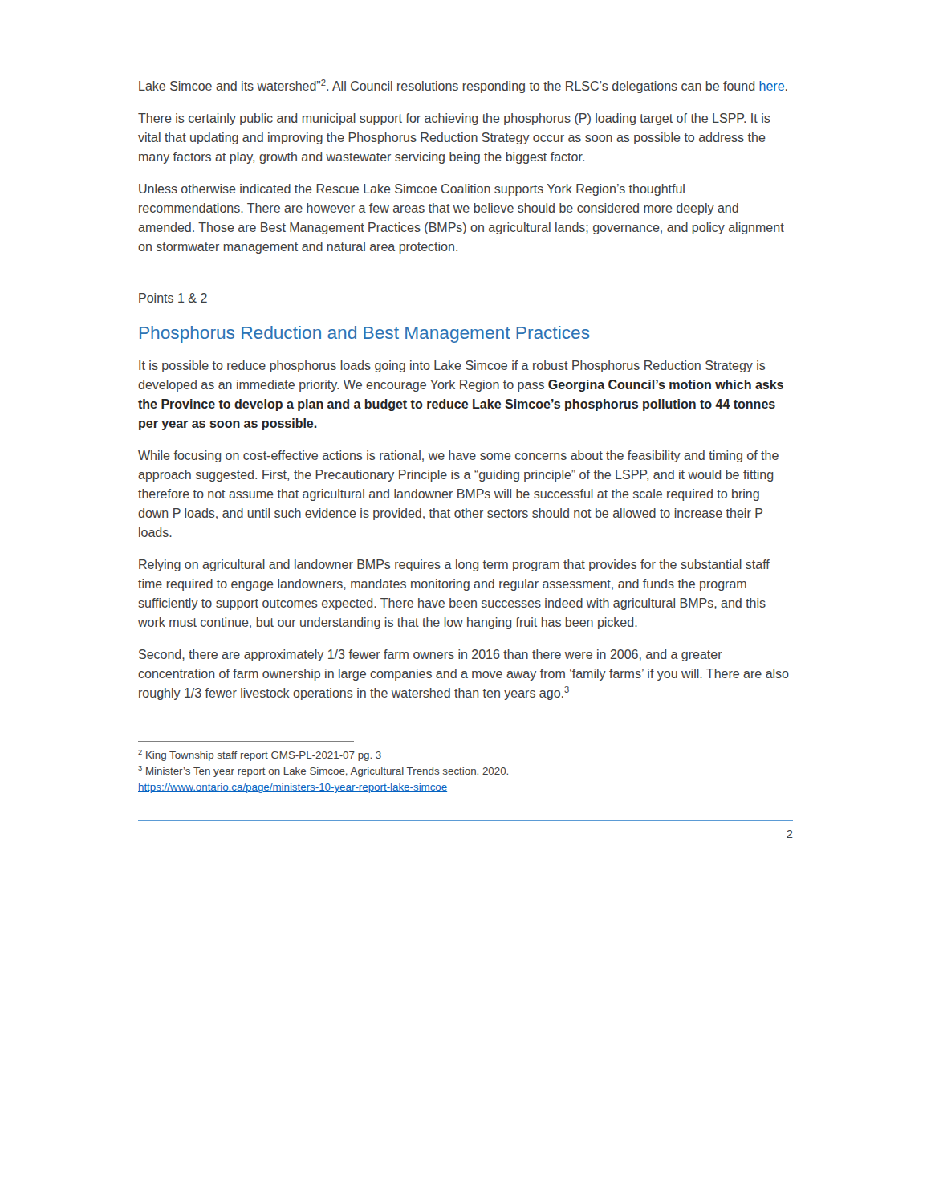Lake Simcoe and its watershed”2. All Council resolutions responding to the RLSC’s delegations can be found here.
There is certainly public and municipal support for achieving the phosphorus (P) loading target of the LSPP. It is vital that updating and improving the Phosphorus Reduction Strategy occur as soon as possible to address the many factors at play, growth and wastewater servicing being the biggest factor.
Unless otherwise indicated the Rescue Lake Simcoe Coalition supports York Region’s thoughtful recommendations. There are however a few areas that we believe should be considered more deeply and amended. Those are Best Management Practices (BMPs) on agricultural lands; governance, and policy alignment on stormwater management and natural area protection.
Points 1 & 2
Phosphorus Reduction and Best Management Practices
It is possible to reduce phosphorus loads going into Lake Simcoe if a robust Phosphorus Reduction Strategy is developed as an immediate priority. We encourage York Region to pass Georgina Council’s motion which asks the Province to develop a plan and a budget to reduce Lake Simcoe’s phosphorus pollution to 44 tonnes per year as soon as possible.
While focusing on cost-effective actions is rational, we have some concerns about the feasibility and timing of the approach suggested. First, the Precautionary Principle is a “guiding principle” of the LSPP, and it would be fitting therefore to not assume that agricultural and landowner BMPs will be successful at the scale required to bring down P loads, and until such evidence is provided, that other sectors should not be allowed to increase their P loads.
Relying on agricultural and landowner BMPs requires a long term program that provides for the substantial staff time required to engage landowners, mandates monitoring and regular assessment, and funds the program sufficiently to support outcomes expected. There have been successes indeed with agricultural BMPs, and this work must continue, but our understanding is that the low hanging fruit has been picked.
Second, there are approximately 1/3 fewer farm owners in 2016 than there were in 2006, and a greater concentration of farm ownership in large companies and a move away from ‘family farms’ if you will. There are also roughly 1/3 fewer livestock operations in the watershed than ten years ago.3
2 King Township staff report GMS-PL-2021-07 pg. 3
3 Minister’s Ten year report on Lake Simcoe, Agricultural Trends section. 2020.
https://www.ontario.ca/page/ministers-10-year-report-lake-simcoe
2